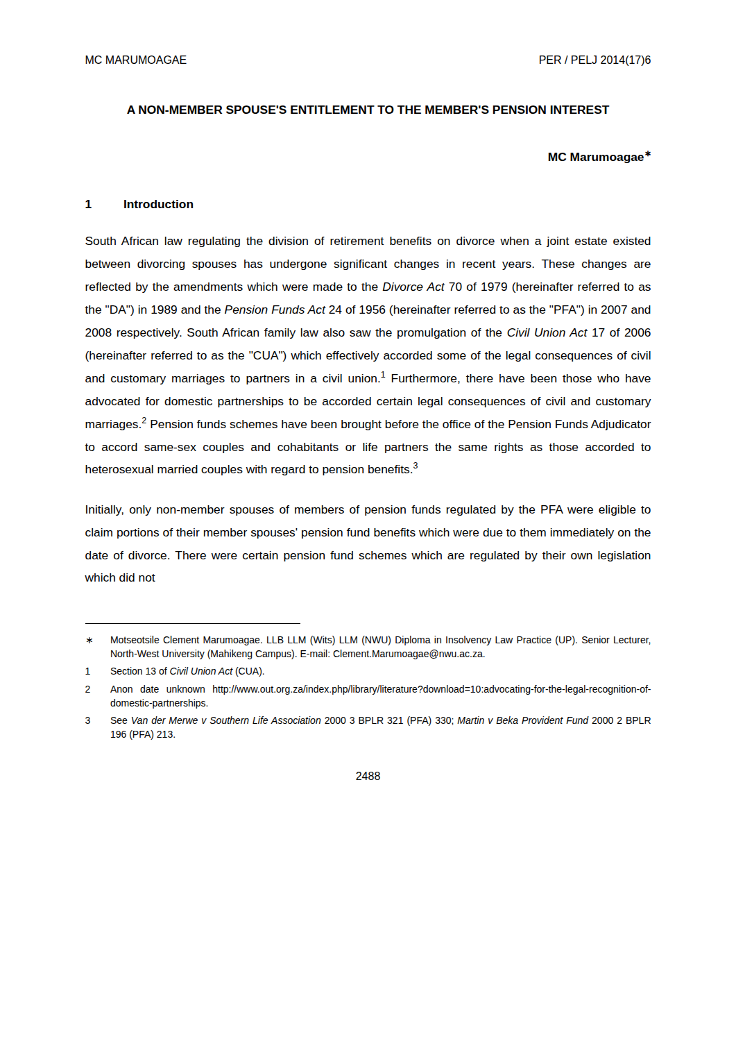MC MARUMOAGAE PER / PELJ 2014(17)6
A Non-Member Spouse's Entitlement to the Member's Pension Interest
MC Marumoagae∗
1 Introduction
South African law regulating the division of retirement benefits on divorce when a joint estate existed between divorcing spouses has undergone significant changes in recent years. These changes are reflected by the amendments which were made to the Divorce Act 70 of 1979 (hereinafter referred to as the "DA") in 1989 and the Pension Funds Act 24 of 1956 (hereinafter referred to as the "PFA") in 2007 and 2008 respectively. South African family law also saw the promulgation of the Civil Union Act 17 of 2006 (hereinafter referred to as the "CUA") which effectively accorded some of the legal consequences of civil and customary marriages to partners in a civil union.1 Furthermore, there have been those who have advocated for domestic partnerships to be accorded certain legal consequences of civil and customary marriages.2 Pension funds schemes have been brought before the office of the Pension Funds Adjudicator to accord same-sex couples and cohabitants or life partners the same rights as those accorded to heterosexual married couples with regard to pension benefits.3
Initially, only non-member spouses of members of pension funds regulated by the PFA were eligible to claim portions of their member spouses' pension fund benefits which were due to them immediately on the date of divorce. There were certain pension fund schemes which are regulated by their own legislation which did not
∗ Motseotsile Clement Marumoagae. LLB LLM (Wits) LLM (NWU) Diploma in Insolvency Law Practice (UP). Senior Lecturer, North-West University (Mahikeng Campus). E-mail: Clement.Marumoagae@nwu.ac.za.
1 Section 13 of Civil Union Act (CUA).
2 Anon date unknown http://www.out.org.za/index.php/library/literature?download=10:advocating-for-the-legal-recognition-of-domestic-partnerships.
3 See Van der Merwe v Southern Life Association 2000 3 BPLR 321 (PFA) 330; Martin v Beka Provident Fund 2000 2 BPLR 196 (PFA) 213.
2488